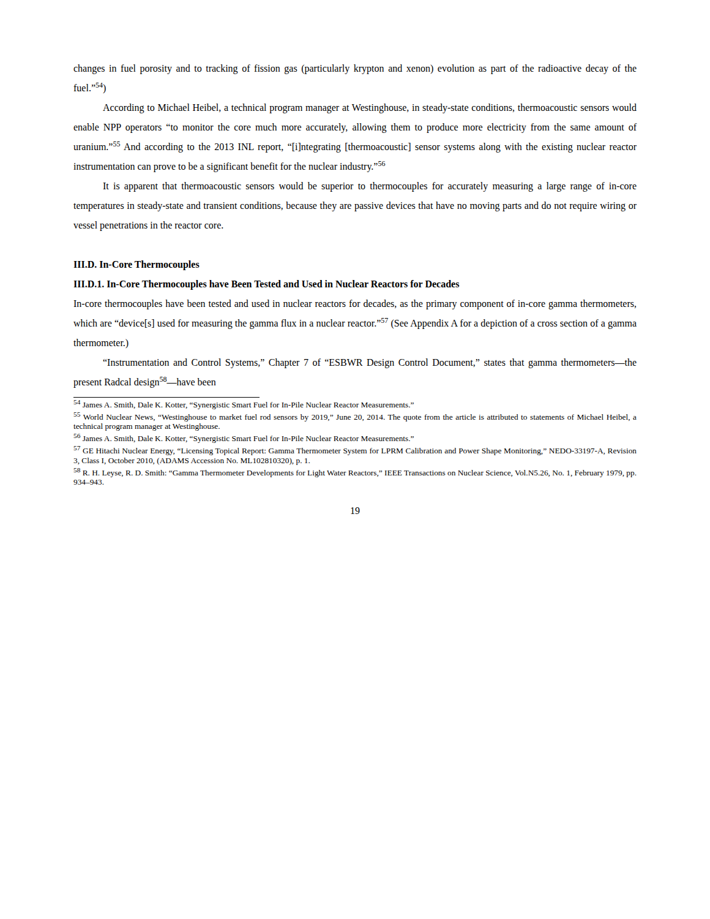changes in fuel porosity and to tracking of fission gas (particularly krypton and xenon) evolution as part of the radioactive decay of the fuel.”54)
According to Michael Heibel, a technical program manager at Westinghouse, in steady-state conditions, thermoacoustic sensors would enable NPP operators “to monitor the core much more accurately, allowing them to produce more electricity from the same amount of uranium.”55 And according to the 2013 INL report, “[i]ntegrating [thermoacoustic] sensor systems along with the existing nuclear reactor instrumentation can prove to be a significant benefit for the nuclear industry.”56
It is apparent that thermoacoustic sensors would be superior to thermocouples for accurately measuring a large range of in-core temperatures in steady-state and transient conditions, because they are passive devices that have no moving parts and do not require wiring or vessel penetrations in the reactor core.
III.D. In-Core Thermocouples
III.D.1. In-Core Thermocouples have Been Tested and Used in Nuclear Reactors for Decades
In-core thermocouples have been tested and used in nuclear reactors for decades, as the primary component of in-core gamma thermometers, which are “device[s] used for measuring the gamma flux in a nuclear reactor.”57 (See Appendix A for a depiction of a cross section of a gamma thermometer.)
“Instrumentation and Control Systems,” Chapter 7 of “ESBWR Design Control Document,” states that gamma thermometers—the present Radcal design58—have been
54 James A. Smith, Dale K. Kotter, “Synergistic Smart Fuel for In-Pile Nuclear Reactor Measurements.”
55 World Nuclear News, “Westinghouse to market fuel rod sensors by 2019,” June 20, 2014. The quote from the article is attributed to statements of Michael Heibel, a technical program manager at Westinghouse.
56 James A. Smith, Dale K. Kotter, “Synergistic Smart Fuel for In-Pile Nuclear Reactor Measurements.”
57 GE Hitachi Nuclear Energy, “Licensing Topical Report: Gamma Thermometer System for LPRM Calibration and Power Shape Monitoring,” NEDO-33197-A, Revision 3, Class I, October 2010, (ADAMS Accession No. ML102810320), p. 1.
58 R. H. Leyse, R. D. Smith: “Gamma Thermometer Developments for Light Water Reactors,” IEEE Transactions on Nuclear Science, Vol.N5.26, No. 1, February 1979, pp. 934–943.
19